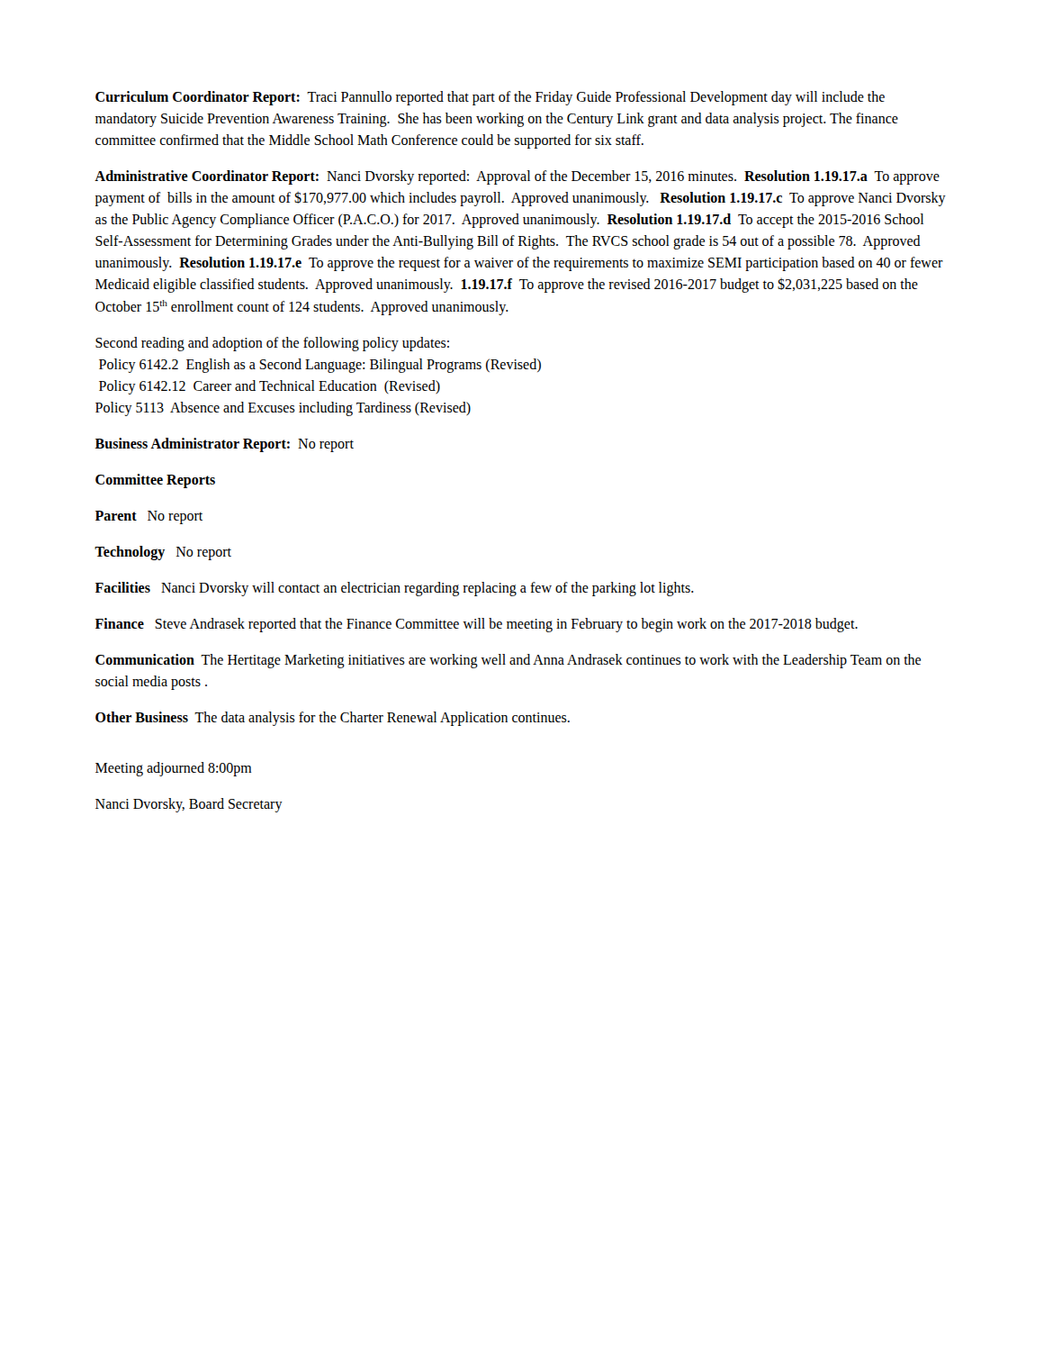Curriculum Coordinator Report: Traci Pannullo reported that part of the Friday Guide Professional Development day will include the mandatory Suicide Prevention Awareness Training. She has been working on the Century Link grant and data analysis project. The finance committee confirmed that the Middle School Math Conference could be supported for six staff.
Administrative Coordinator Report: Nanci Dvorsky reported: Approval of the December 15, 2016 minutes. Resolution 1.19.17.a To approve payment of bills in the amount of $170,977.00 which includes payroll. Approved unanimously. Resolution 1.19.17.c To approve Nanci Dvorsky as the Public Agency Compliance Officer (P.A.C.O.) for 2017. Approved unanimously. Resolution 1.19.17.d To accept the 2015-2016 School Self-Assessment for Determining Grades under the Anti-Bullying Bill of Rights. The RVCS school grade is 54 out of a possible 78. Approved unanimously. Resolution 1.19.17.e To approve the request for a waiver of the requirements to maximize SEMI participation based on 40 or fewer Medicaid eligible classified students. Approved unanimously. 1.19.17.f To approve the revised 2016-2017 budget to $2,031,225 based on the October 15th enrollment count of 124 students. Approved unanimously.
Second reading and adoption of the following policy updates:
Policy 6142.2 English as a Second Language: Bilingual Programs (Revised)
Policy 6142.12 Career and Technical Education (Revised)
Policy 5113 Absence and Excuses including Tardiness (Revised)
Business Administrator Report: No report
Committee Reports
Parent No report
Technology No report
Facilities Nanci Dvorsky will contact an electrician regarding replacing a few of the parking lot lights.
Finance Steve Andrasek reported that the Finance Committee will be meeting in February to begin work on the 2017-2018 budget.
Communication The Hertitage Marketing initiatives are working well and Anna Andrasek continues to work with the Leadership Team on the social media posts .
Other Business The data analysis for the Charter Renewal Application continues.
Meeting adjourned 8:00pm
Nanci Dvorsky, Board Secretary